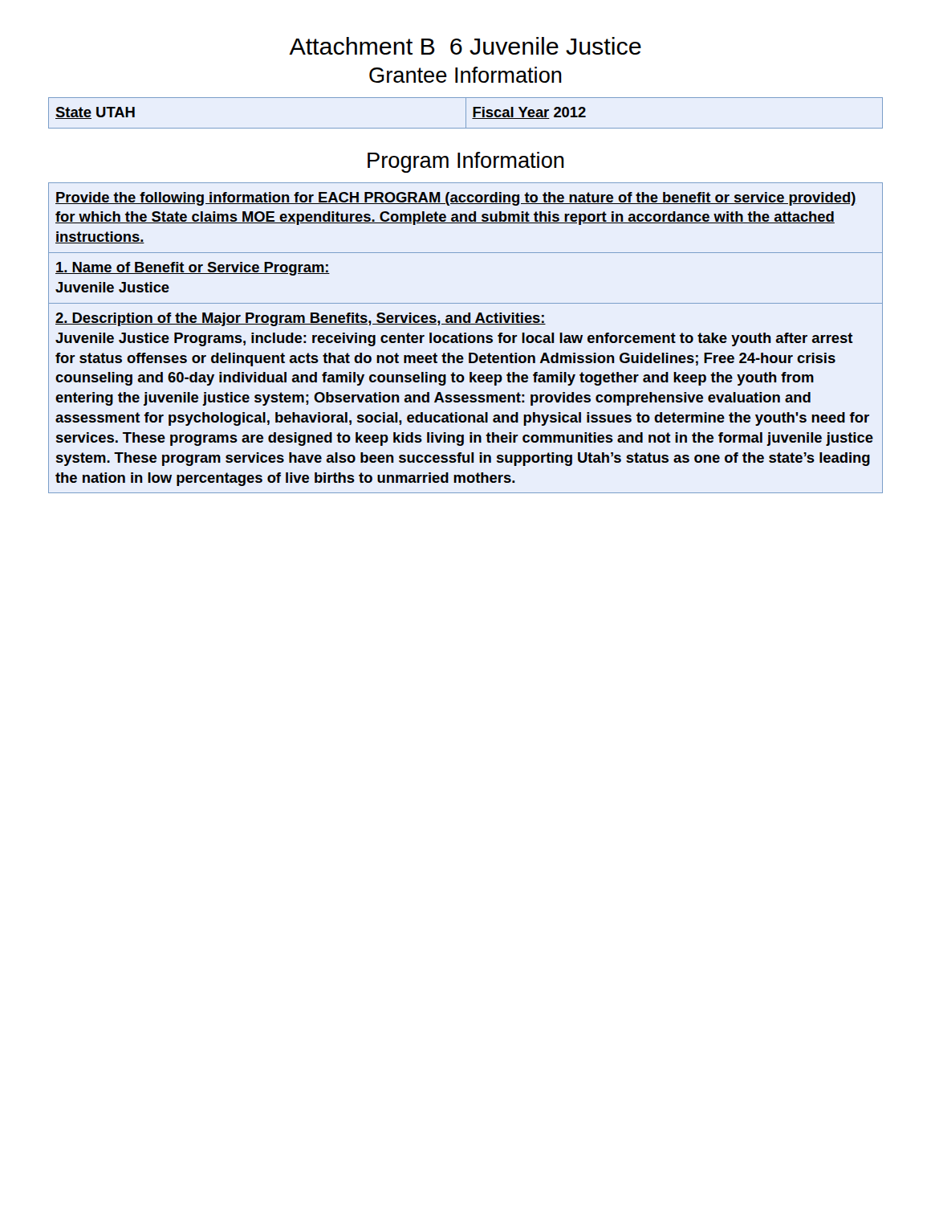Attachment B 6 Juvenile Justice
Grantee Information
| State UTAH | Fiscal Year 2012 |
Program Information
| Provide the following information for EACH PROGRAM (according to the nature of the benefit or service provided) for which the State claims MOE expenditures. Complete and submit this report in accordance with the attached instructions. |
| 1. Name of Benefit or Service Program: Juvenile Justice |
| 2. Description of the Major Program Benefits, Services, and Activities: Juvenile Justice Programs, include: receiving center locations for local law enforcement to take youth after arrest for status offenses or delinquent acts that do not meet the Detention Admission Guidelines; Free 24-hour crisis counseling and 60-day individual and family counseling to keep the family together and keep the youth from entering the juvenile justice system; Observation and Assessment: provides comprehensive evaluation and assessment for psychological, behavioral, social, educational and physical issues to determine the youth's need for services. These programs are designed to keep kids living in their communities and not in the formal juvenile justice system. These program services have also been successful in supporting Utah’s status as one of the state’s leading the nation in low percentages of live births to unmarried mothers. |